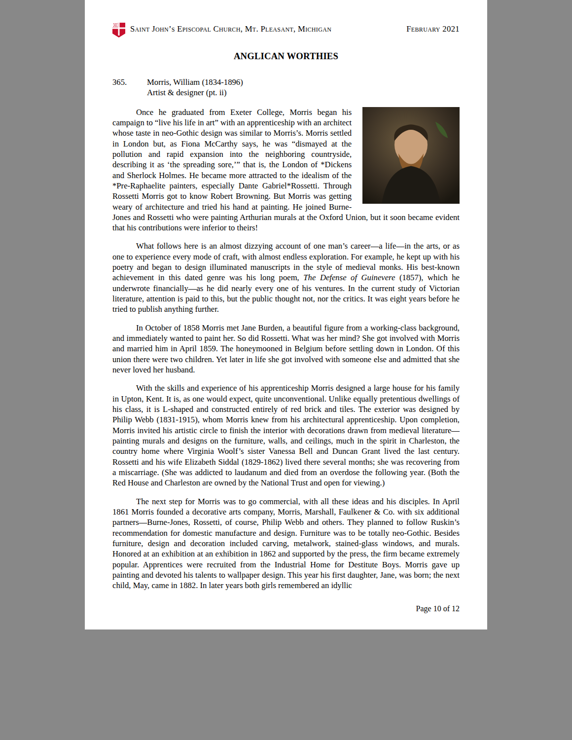Saint John’s Episcopal Church, Mt. Pleasant, Michigan
February 2021
ANGLICAN WORTHIES
365.
Morris, William (1834-1896)
Artist & designer (pt. ii)
Once he graduated from Exeter College, Morris began his campaign to “live his life in art” with an apprenticeship with an architect whose taste in neo-Gothic design was similar to Morris’s. Morris settled in London but, as Fiona McCarthy says, he was “dismayed at the pollution and rapid expansion into the neighboring countryside, describing it as ‘the spreading sore,’” that is, the London of *Dickens and Sherlock Holmes. He became more attracted to the idealism of the *Pre-Raphaelite painters, especially Dante Gabriel*Rossetti. Through Rossetti Morris got to know Robert Browning. But Morris was getting weary of architecture and tried his hand at painting. He joined Burne-Jones and Rossetti who were painting Arthurian murals at the Oxford Union, but it soon became evident that his contributions were inferior to theirs!
What follows here is an almost dizzying account of one man’s career—a life—in the arts, or as one to experience every mode of craft, with almost endless exploration. For example, he kept up with his poetry and began to design illuminated manuscripts in the style of medieval monks. His best-known achievement in this dated genre was his long poem, The Defense of Guinevere (1857), which he underwrote financially—as he did nearly every one of his ventures. In the current study of Victorian literature, attention is paid to this, but the public thought not, nor the critics. It was eight years before he tried to publish anything further.
In October of 1858 Morris met Jane Burden, a beautiful figure from a working-class background, and immediately wanted to paint her. So did Rossetti. What was her mind? She got involved with Morris and married him in April 1859. The honeymooned in Belgium before settling down in London. Of this union there were two children. Yet later in life she got involved with someone else and admitted that she never loved her husband.
With the skills and experience of his apprenticeship Morris designed a large house for his family in Upton, Kent. It is, as one would expect, quite unconventional. Unlike equally pretentious dwellings of his class, it is L-shaped and constructed entirely of red brick and tiles. The exterior was designed by Philip Webb (1831-1915), whom Morris knew from his architectural apprenticeship. Upon completion, Morris invited his artistic circle to finish the interior with decorations drawn from medieval literature—painting murals and designs on the furniture, walls, and ceilings, much in the spirit in Charleston, the country home where Virginia Woolf’s sister Vanessa Bell and Duncan Grant lived the last century. Rossetti and his wife Elizabeth Siddal (1829-1862) lived there several months; she was recovering from a miscarriage. (She was addicted to laudanum and died from an overdose the following year. (Both the Red House and Charleston are owned by the National Trust and open for viewing.)
The next step for Morris was to go commercial, with all these ideas and his disciples. In April 1861 Morris founded a decorative arts company, Morris, Marshall, Faulkener & Co. with six additional partners—Burne-Jones, Rossetti, of course, Philip Webb and others. They planned to follow Ruskin’s recommendation for domestic manufacture and design. Furniture was to be totally neo-Gothic. Besides furniture, design and decoration included carving, metalwork, stained-glass windows, and murals. Honored at an exhibition at an exhibition in 1862 and supported by the press, the firm became extremely popular. Apprentices were recruited from the Industrial Home for Destitute Boys. Morris gave up painting and devoted his talents to wallpaper design. This year his first daughter, Jane, was born; the next child, May, came in 1882. In later years both girls remembered an idyllic
Page 10 of 12